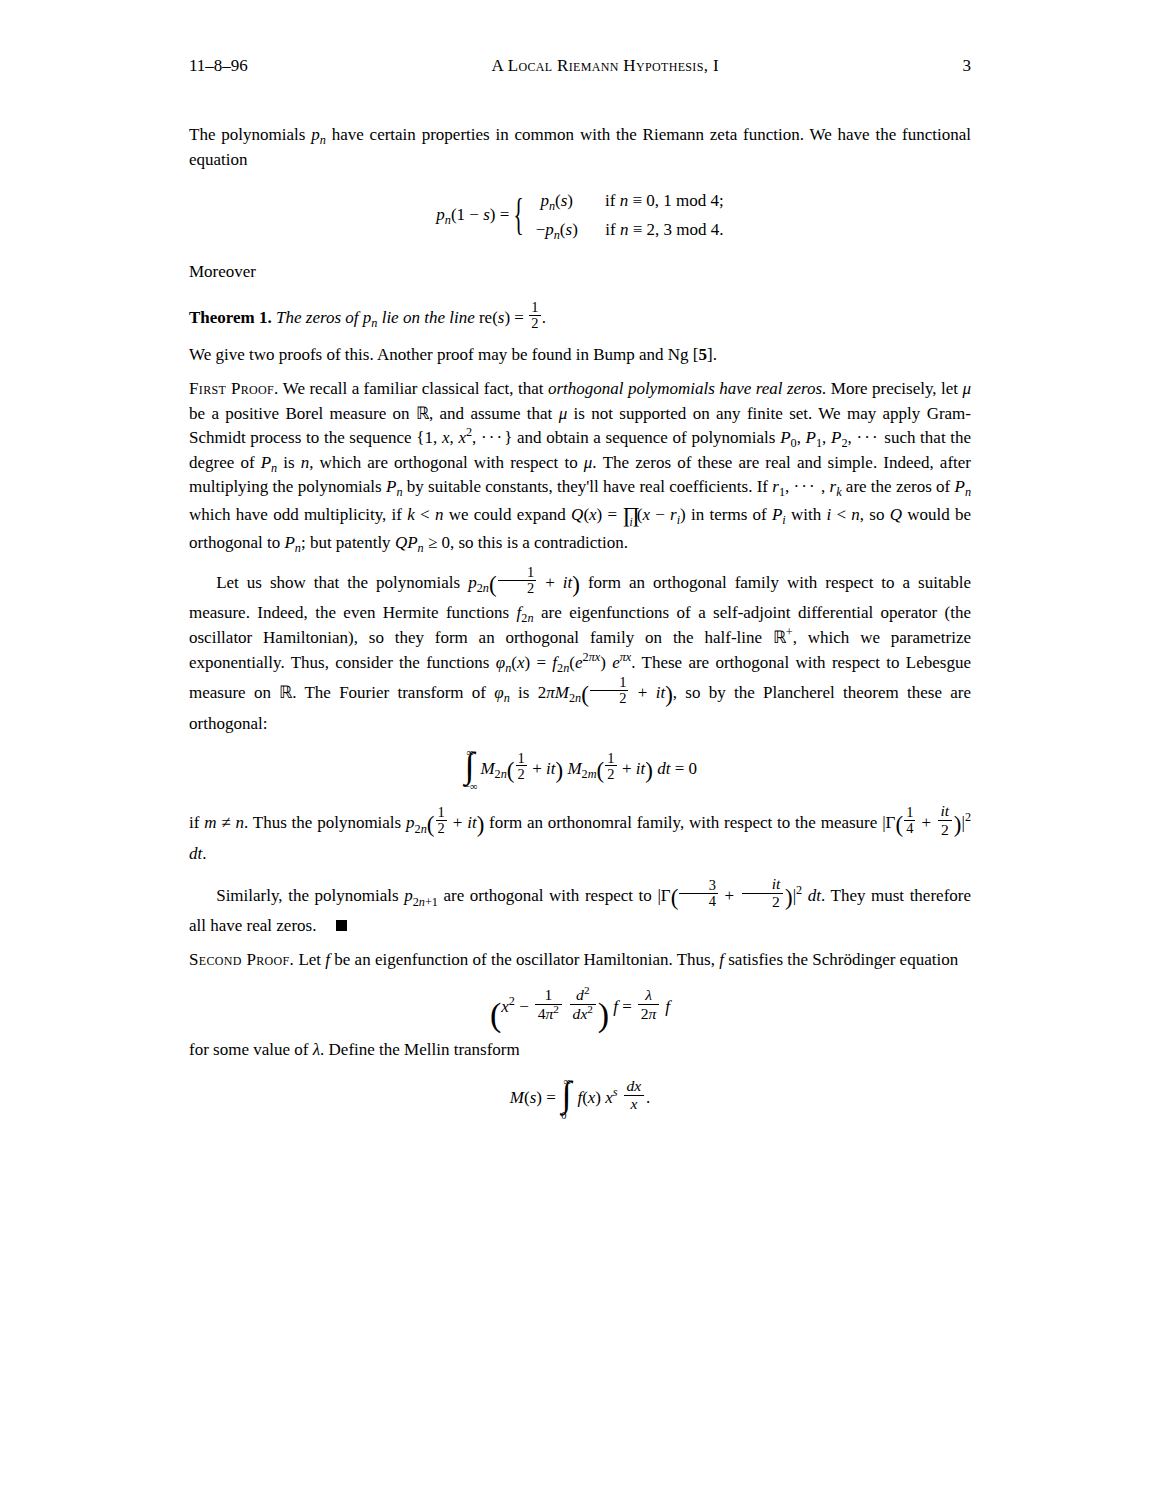11–8–96 A Local Riemann Hypothesis, I 3
The polynomials pn have certain properties in common with the Riemann zeta function. We have the functional equation
pn(1 − s) = {
| p n ( s ) | if n ≡ 0, 1 mod 4; |
| − p n ( s ) | if n ≡ 2, 3 mod 4. |
Moreover
Theorem 1. The zeros of pn lie on the line re(s) = 12.
We give two proofs of this. Another proof may be found in Bump and Ng [5].
First Proof. We recall a familiar classical fact, that orthogonal polymomials have real zeros. More precisely, let μ be a positive Borel measure on ℝ, and assume that μ is not supported on any finite set. We may apply Gram-Schmidt process to the sequence {1, x, x2, ···} and obtain a sequence of polynomials P0, P1, P2, ··· such that the degree of Pn is n, which are orthogonal with respect to μ. The zeros of these are real and simple. Indeed, after multiplying the polynomials Pn by suitable constants, they'll have real coefficients. If r1, ··· , rk are the zeros of Pn which have odd multiplicity, if k < n we could expand Q(x) = ∏i(x − ri) in terms of Pi with i < n, so Q would be orthogonal to Pn; but patently QPn ≥ 0, so this is a contradiction.
Let us show that the polynomials p2n(12 + it) form an orthogonal family with respect to a suitable measure. Indeed, the even Hermite functions f2n are eigenfunctions of a self-adjoint differential operator (the oscillator Hamiltonian), so they form an orthogonal family on the half-line ℝ+, which we parametrize exponentially. Thus, consider the functions φn(x) = f2n(e2πx) eπx. These are orthogonal with respect to Lebesgue measure on ℝ. The Fourier transform of φn is 2πM2n(12 + it), so by the Plancherel theorem these are orthogonal:
∫∞−∞ M2n(12 + it) M2m(12 + it) dt = 0
if m ≠ n. Thus the polynomials p2n(12 + it) form an orthonomral family, with respect to the measure |Γ(14 + it 2)|2 dt.
Similarly, the polynomials p2n+1 are orthogonal with respect to |Γ(34 + it 2)|2 dt. They must therefore all have real zeros.
Second Proof. Let f be an eigenfunction of the oscillator Hamiltonian. Thus, f satisfies the Schrödinger equation
(x2 − 14π2 d2 dx2) f = λ 2π f
for some value of λ. Define the Mellin transform
M(s) = ∫∞0 f(x) xs dx x.